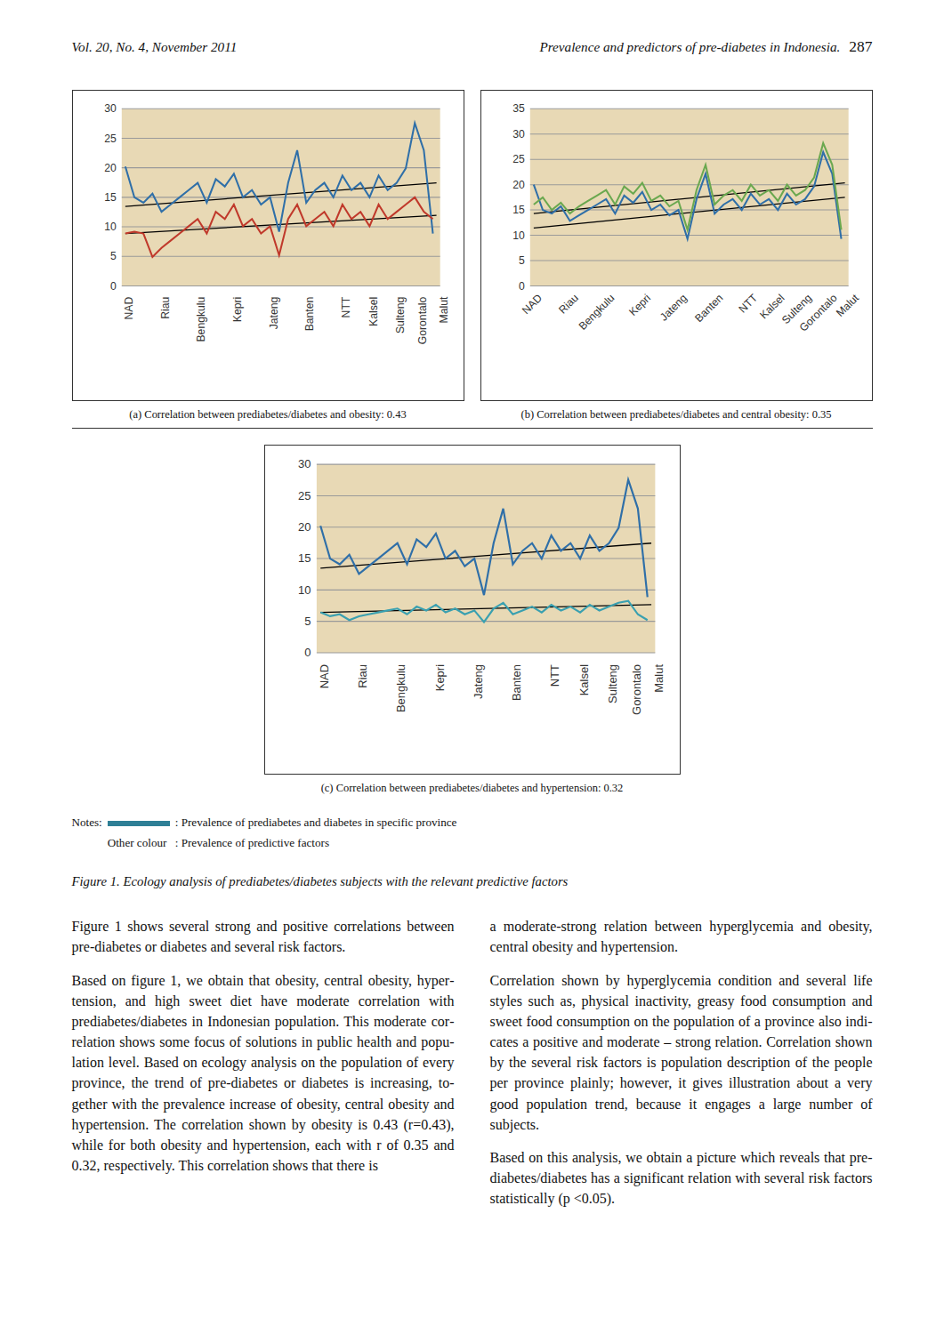Vol. 20, No. 4, November 2011
Prevalence and predictors of pre-diabetes in Indonesia. 287
30 25 20 15 10 5 0 NAD Riau Bengkulu Kepri Jateng Banten NTT Kalsel Sulteng Gorontalo Malut
(a) Correlation between prediabetes/diabetes and obesity: 0.43
35 30 25 20 15 10 5 0 NAD Riau Bengkulu Kepri Jateng Banten NTT Kalsel Sulteng Gorontalo Malut
(b) Correlation between prediabetes/diabetes and central obesity: 0.35
30 25 20 15 10 5 0 NAD Riau Bengkulu Kepri Jateng Banten NTT Kalsel Sulteng Gorontalo Malut
(c) Correlation between prediabetes/diabetes and hypertension: 0.32
| Notes: | | : Prevalence of prediabetes and diabetes in specific province |
| | Other colour | : Prevalence of predictive factors |
Figure 1. Ecology analysis of prediabetes/diabetes subjects with the relevant predictive factors
Figure 1 shows several strong and positive correlations between pre-diabetes or diabetes and several risk factors.
Based on figure 1, we obtain that obesity, central obesity, hypertension, and high sweet diet have moderate correlation with prediabetes/diabetes in Indonesian population. This moderate correlation shows some focus of solutions in public health and population level. Based on ecology analysis on the population of every province, the trend of pre-diabetes or diabetes is increasing, together with the prevalence increase of obesity, central obesity and hypertension. The correlation shown by obesity is 0.43 (r=0.43), while for both obesity and hypertension, each with r of 0.35 and 0.32, respectively. This correlation shows that there is
a moderate-strong relation between hyperglycemia and obesity, central obesity and hypertension.
Correlation shown by hyperglycemia condition and several life styles such as, physical inactivity, greasy food consumption and sweet food consumption on the population of a province also indicates a positive and moderate – strong relation. Correlation shown by the several risk factors is population description of the people per province plainly; however, it gives illustration about a very good population trend, because it engages a large number of subjects.
Based on this analysis, we obtain a picture which reveals that pre-diabetes/diabetes has a significant relation with several risk factors statistically (p <0.05).